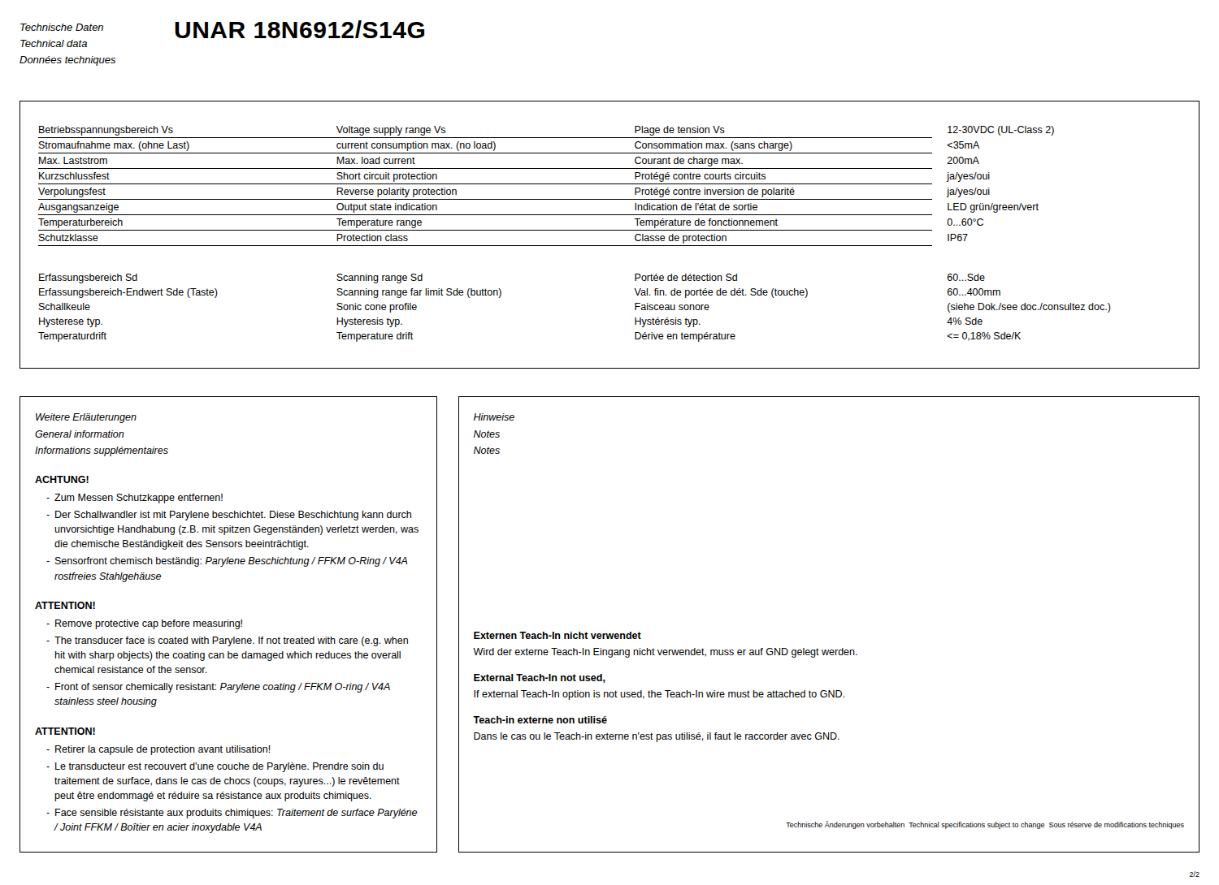Technische Daten
Technical data
Données techniques
UNAR 18N6912/S14G
| Betriebsspannungsbereich Vs | Voltage supply range Vs | Plage de tension Vs | 12-30VDC (UL-Class 2) |
| Stromaufnahme max. (ohne Last) | current consumption max. (no load) | Consommation max. (sans charge) | <35mA |
| Max. Laststrom | Max. load current | Courant de charge max. | 200mA |
| Kurzschlussfest | Short circuit protection | Protégé contre courts circuits | ja/yes/oui |
| Verpolungsfest | Reverse polarity protection | Protégé contre inversion de polarité | ja/yes/oui |
| Ausgangsanzeige | Output state indication | Indication de l'état de sortie | LED grün/green/vert |
| Temperaturbereich | Temperature range | Température de fonctionnement | 0...60°C |
| Schutzklasse | Protection class | Classe de protection | IP67 |
| Erfassungsbereich Sd | Scanning range Sd | Portée de détection Sd | 60...Sde |
| Erfassungsbereich-Endwert Sde (Taste) | Scanning range far limit Sde (button) | Val. fin. de portée de dét. Sde (touche) | 60...400mm |
| Schallkeule | Sonic cone profile | Faisceau sonore | (siehe Dok./see doc./consultez doc.) |
| Hysterese typ. | Hysteresis typ. | Hystérésis typ. | 4% Sde |
| Temperaturdrift | Temperature drift | Dérive en température | <= 0,18% Sde/K |
Weitere Erläuterungen
General information
Informations supplémentaires
ACHTUNG!
Zum Messen Schutzkappe entfernen!
Der Schallwandler ist mit Parylene beschichtet. Diese Beschichtung kann durch unvorsichtige Handhabung (z.B. mit spitzen Gegenständen) verletzt werden, was die chemische Beständigkeit des Sensors beeinträchtigt.
Sensorfront chemisch beständig: Parylene Beschichtung / FFKM O-Ring / V4A rostfreies Stahlgehäuse
ATTENTION!
Remove protective cap before measuring!
The transducer face is coated with Parylene. If not treated with care (e.g. when hit with sharp objects) the coating can be damaged which reduces the overall chemical resistance of the sensor.
Front of sensor chemically resistant: Parylene coating / FFKM O-ring / V4A stainless steel housing
ATTENTION!
Retirer la capsule de protection avant utilisation!
Le transducteur est recouvert d'une couche de Parylène. Prendre soin du traitement de surface, dans le cas de chocs (coups, rayures...) le revêtement peut être endommagé et réduire sa résistance aux produits chimiques.
Face sensible résistante aux produits chimiques: Traitement de surface Paryléne / Joint FFKM / Boîtier en acier inoxydable V4A
Hinweise
Notes
Notes
Externen Teach-In nicht verwendet
Wird der externe Teach-In Eingang nicht verwendet, muss er auf GND gelegt werden.
External Teach-In not used,
If external Teach-In option is not used, the Teach-In wire must be attached to GND.
Teach-in externe non utilisé
Dans le cas ou le Teach-in externe n'est pas utilisé, il faut le raccorder avec GND.
Technische Änderungen vorbehalten Technical specifications subject to change Sous réserve de modifications techniques
2/2